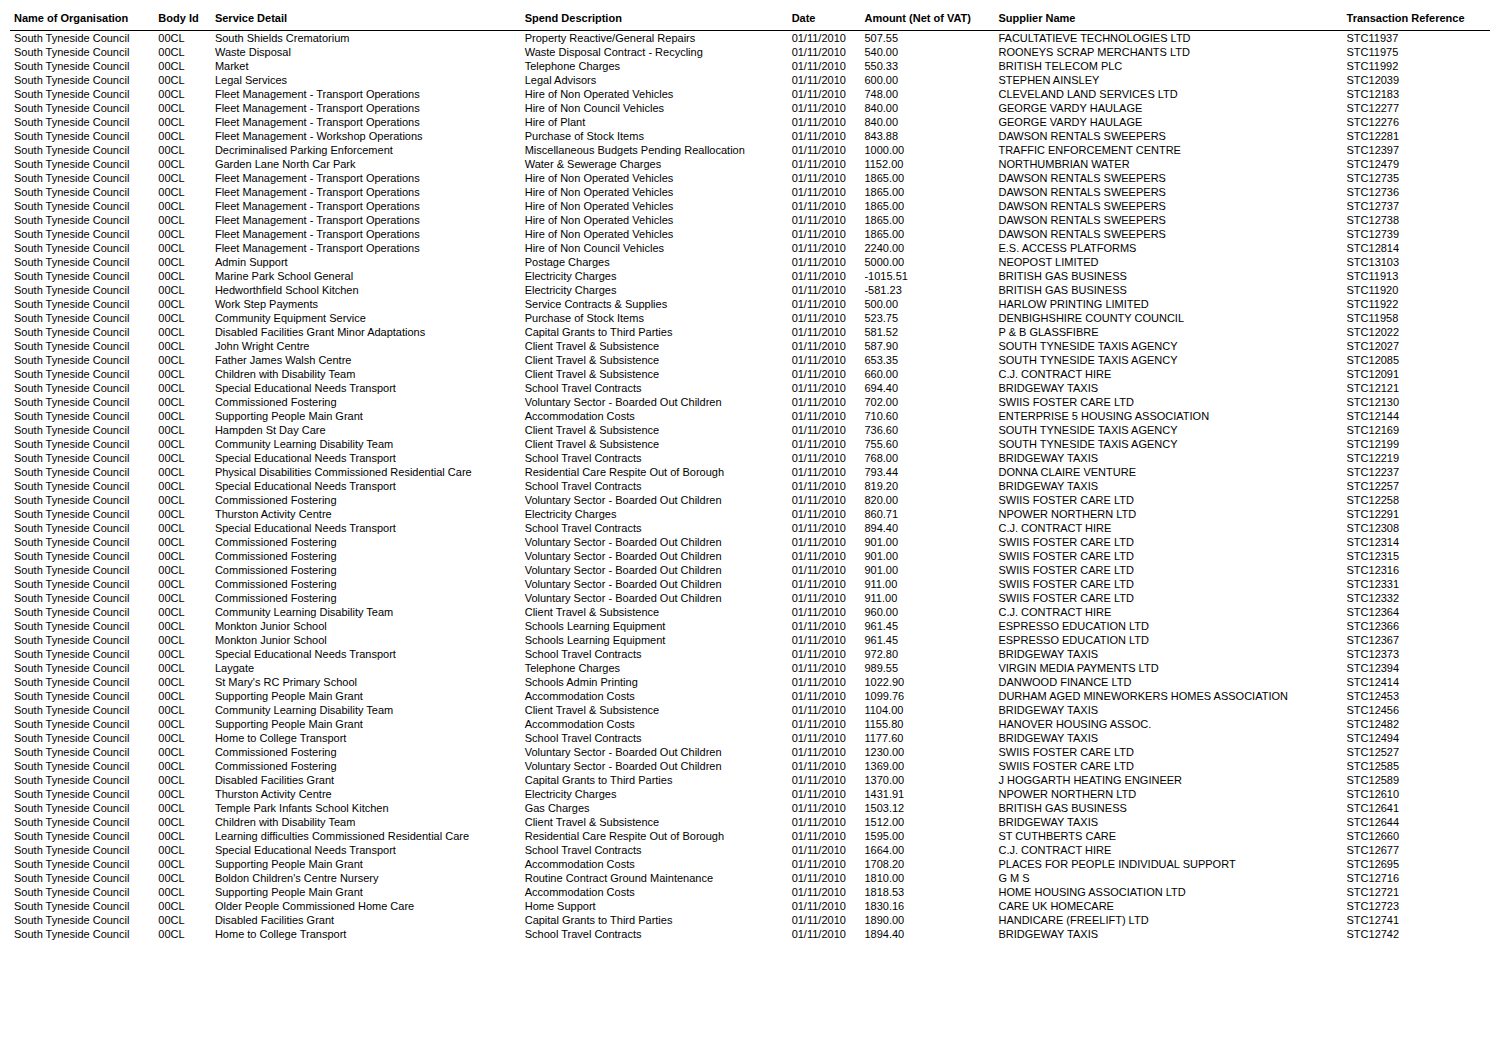| Name of Organisation | Body Id | Service Detail | Spend Description | Date | Amount (Net of VAT) | Supplier Name | Transaction Reference |
| --- | --- | --- | --- | --- | --- | --- | --- |
| South Tyneside Council | 00CL | South Shields Crematorium | Property Reactive/General Repairs | 01/11/2010 | 507.55 | FACULTATIEVE TECHNOLOGIES LTD | STC11937 |
| South Tyneside Council | 00CL | Waste Disposal | Waste Disposal Contract - Recycling | 01/11/2010 | 540.00 | ROONEYS SCRAP MERCHANTS LTD | STC11975 |
| South Tyneside Council | 00CL | Market | Telephone Charges | 01/11/2010 | 550.33 | BRITISH TELECOM PLC | STC11992 |
| South Tyneside Council | 00CL | Legal Services | Legal Advisors | 01/11/2010 | 600.00 | STEPHEN AINSLEY | STC12039 |
| South Tyneside Council | 00CL | Fleet Management - Transport Operations | Hire of Non Operated Vehicles | 01/11/2010 | 748.00 | CLEVELAND LAND SERVICES LTD | STC12183 |
| South Tyneside Council | 00CL | Fleet Management - Transport Operations | Hire of Non Council Vehicles | 01/11/2010 | 840.00 | GEORGE VARDY HAULAGE | STC12277 |
| South Tyneside Council | 00CL | Fleet Management - Transport Operations | Hire of Plant | 01/11/2010 | 840.00 | GEORGE VARDY HAULAGE | STC12276 |
| South Tyneside Council | 00CL | Fleet Management - Workshop Operations | Purchase of Stock Items | 01/11/2010 | 843.88 | DAWSON RENTALS SWEEPERS | STC12281 |
| South Tyneside Council | 00CL | Decriminalised Parking Enforcement | Miscellaneous Budgets Pending Reallocation | 01/11/2010 | 1000.00 | TRAFFIC ENFORCEMENT CENTRE | STC12397 |
| South Tyneside Council | 00CL | Garden Lane North Car Park | Water & Sewerage Charges | 01/11/2010 | 1152.00 | NORTHUMBRIAN WATER | STC12479 |
| South Tyneside Council | 00CL | Fleet Management - Transport Operations | Hire of Non Operated Vehicles | 01/11/2010 | 1865.00 | DAWSON RENTALS SWEEPERS | STC12735 |
| South Tyneside Council | 00CL | Fleet Management - Transport Operations | Hire of Non Operated Vehicles | 01/11/2010 | 1865.00 | DAWSON RENTALS SWEEPERS | STC12736 |
| South Tyneside Council | 00CL | Fleet Management - Transport Operations | Hire of Non Operated Vehicles | 01/11/2010 | 1865.00 | DAWSON RENTALS SWEEPERS | STC12737 |
| South Tyneside Council | 00CL | Fleet Management - Transport Operations | Hire of Non Operated Vehicles | 01/11/2010 | 1865.00 | DAWSON RENTALS SWEEPERS | STC12738 |
| South Tyneside Council | 00CL | Fleet Management - Transport Operations | Hire of Non Operated Vehicles | 01/11/2010 | 1865.00 | DAWSON RENTALS SWEEPERS | STC12739 |
| South Tyneside Council | 00CL | Fleet Management - Transport Operations | Hire of Non Council Vehicles | 01/11/2010 | 2240.00 | E.S. ACCESS PLATFORMS | STC12814 |
| South Tyneside Council | 00CL | Admin Support | Postage Charges | 01/11/2010 | 5000.00 | NEOPOST LIMITED | STC13103 |
| South Tyneside Council | 00CL | Marine Park School General | Electricity Charges | 01/11/2010 | -1015.51 | BRITISH GAS BUSINESS | STC11913 |
| South Tyneside Council | 00CL | Hedworthfield School Kitchen | Electricity Charges | 01/11/2010 | -581.23 | BRITISH GAS BUSINESS | STC11920 |
| South Tyneside Council | 00CL | Work Step Payments | Service Contracts & Supplies | 01/11/2010 | 500.00 | HARLOW PRINTING LIMITED | STC11922 |
| South Tyneside Council | 00CL | Community Equipment Service | Purchase of Stock Items | 01/11/2010 | 523.75 | DENBIGHSHIRE COUNTY COUNCIL | STC11958 |
| South Tyneside Council | 00CL | Disabled Facilities Grant Minor Adaptations | Capital Grants to Third Parties | 01/11/2010 | 581.52 | P & B GLASSFIBRE | STC12022 |
| South Tyneside Council | 00CL | John Wright Centre | Client Travel & Subsistence | 01/11/2010 | 587.90 | SOUTH TYNESIDE TAXIS AGENCY | STC12027 |
| South Tyneside Council | 00CL | Father James Walsh Centre | Client Travel & Subsistence | 01/11/2010 | 653.35 | SOUTH TYNESIDE TAXIS AGENCY | STC12085 |
| South Tyneside Council | 00CL | Children with Disability Team | Client Travel & Subsistence | 01/11/2010 | 660.00 | C.J. CONTRACT HIRE | STC12091 |
| South Tyneside Council | 00CL | Special Educational Needs Transport | School Travel Contracts | 01/11/2010 | 694.40 | BRIDGEWAY TAXIS | STC12121 |
| South Tyneside Council | 00CL | Commissioned Fostering | Voluntary Sector - Boarded Out Children | 01/11/2010 | 702.00 | SWIIS FOSTER CARE LTD | STC12130 |
| South Tyneside Council | 00CL | Supporting People Main Grant | Accommodation Costs | 01/11/2010 | 710.60 | ENTERPRISE 5 HOUSING ASSOCIATION | STC12144 |
| South Tyneside Council | 00CL | Hampden St Day Care | Client Travel & Subsistence | 01/11/2010 | 736.60 | SOUTH TYNESIDE TAXIS AGENCY | STC12169 |
| South Tyneside Council | 00CL | Community Learning Disability Team | Client Travel & Subsistence | 01/11/2010 | 755.60 | SOUTH TYNESIDE TAXIS AGENCY | STC12199 |
| South Tyneside Council | 00CL | Special Educational Needs Transport | School Travel Contracts | 01/11/2010 | 768.00 | BRIDGEWAY TAXIS | STC12219 |
| South Tyneside Council | 00CL | Physical Disabilities Commissioned Residential Care | Residential Care Respite Out of Borough | 01/11/2010 | 793.44 | DONNA CLAIRE VENTURE | STC12237 |
| South Tyneside Council | 00CL | Special Educational Needs Transport | School Travel Contracts | 01/11/2010 | 819.20 | BRIDGEWAY TAXIS | STC12257 |
| South Tyneside Council | 00CL | Commissioned Fostering | Voluntary Sector - Boarded Out Children | 01/11/2010 | 820.00 | SWIIS FOSTER CARE LTD | STC12258 |
| South Tyneside Council | 00CL | Thurston Activity Centre | Electricity Charges | 01/11/2010 | 860.71 | NPOWER NORTHERN LTD | STC12291 |
| South Tyneside Council | 00CL | Special Educational Needs Transport | School Travel Contracts | 01/11/2010 | 894.40 | C.J. CONTRACT HIRE | STC12308 |
| South Tyneside Council | 00CL | Commissioned Fostering | Voluntary Sector - Boarded Out Children | 01/11/2010 | 901.00 | SWIIS FOSTER CARE LTD | STC12314 |
| South Tyneside Council | 00CL | Commissioned Fostering | Voluntary Sector - Boarded Out Children | 01/11/2010 | 901.00 | SWIIS FOSTER CARE LTD | STC12315 |
| South Tyneside Council | 00CL | Commissioned Fostering | Voluntary Sector - Boarded Out Children | 01/11/2010 | 901.00 | SWIIS FOSTER CARE LTD | STC12316 |
| South Tyneside Council | 00CL | Commissioned Fostering | Voluntary Sector - Boarded Out Children | 01/11/2010 | 911.00 | SWIIS FOSTER CARE LTD | STC12331 |
| South Tyneside Council | 00CL | Commissioned Fostering | Voluntary Sector - Boarded Out Children | 01/11/2010 | 911.00 | SWIIS FOSTER CARE LTD | STC12332 |
| South Tyneside Council | 00CL | Community Learning Disability Team | Client Travel & Subsistence | 01/11/2010 | 960.00 | C.J. CONTRACT HIRE | STC12364 |
| South Tyneside Council | 00CL | Monkton Junior School | Schools Learning Equipment | 01/11/2010 | 961.45 | ESPRESSO EDUCATION LTD | STC12366 |
| South Tyneside Council | 00CL | Monkton Junior School | Schools Learning Equipment | 01/11/2010 | 961.45 | ESPRESSO EDUCATION LTD | STC12367 |
| South Tyneside Council | 00CL | Special Educational Needs Transport | School Travel Contracts | 01/11/2010 | 972.80 | BRIDGEWAY TAXIS | STC12373 |
| South Tyneside Council | 00CL | Laygate | Telephone Charges | 01/11/2010 | 989.55 | VIRGIN MEDIA PAYMENTS LTD | STC12394 |
| South Tyneside Council | 00CL | St Mary's RC Primary School | Schools Admin Printing | 01/11/2010 | 1022.90 | DANWOOD FINANCE LTD | STC12414 |
| South Tyneside Council | 00CL | Supporting People Main Grant | Accommodation Costs | 01/11/2010 | 1099.76 | DURHAM AGED MINEWORKERS HOMES ASSOCIATION | STC12453 |
| South Tyneside Council | 00CL | Community Learning Disability Team | Client Travel & Subsistence | 01/11/2010 | 1104.00 | BRIDGEWAY TAXIS | STC12456 |
| South Tyneside Council | 00CL | Supporting People Main Grant | Accommodation Costs | 01/11/2010 | 1155.80 | HANOVER HOUSING ASSOC. | STC12482 |
| South Tyneside Council | 00CL | Home to College Transport | School Travel Contracts | 01/11/2010 | 1177.60 | BRIDGEWAY TAXIS | STC12494 |
| South Tyneside Council | 00CL | Commissioned Fostering | Voluntary Sector - Boarded Out Children | 01/11/2010 | 1230.00 | SWIIS FOSTER CARE LTD | STC12527 |
| South Tyneside Council | 00CL | Commissioned Fostering | Voluntary Sector - Boarded Out Children | 01/11/2010 | 1369.00 | SWIIS FOSTER CARE LTD | STC12585 |
| South Tyneside Council | 00CL | Disabled Facilities Grant | Capital Grants to Third Parties | 01/11/2010 | 1370.00 | J HOGGARTH HEATING ENGINEER | STC12589 |
| South Tyneside Council | 00CL | Thurston Activity Centre | Electricity Charges | 01/11/2010 | 1431.91 | NPOWER NORTHERN LTD | STC12610 |
| South Tyneside Council | 00CL | Temple Park Infants School Kitchen | Gas Charges | 01/11/2010 | 1503.12 | BRITISH GAS BUSINESS | STC12641 |
| South Tyneside Council | 00CL | Children with Disability Team | Client Travel & Subsistence | 01/11/2010 | 1512.00 | BRIDGEWAY TAXIS | STC12644 |
| South Tyneside Council | 00CL | Learning difficulties Commissioned Residential Care | Residential Care Respite Out of Borough | 01/11/2010 | 1595.00 | ST CUTHBERTS CARE | STC12660 |
| South Tyneside Council | 00CL | Special Educational Needs Transport | School Travel Contracts | 01/11/2010 | 1664.00 | C.J. CONTRACT HIRE | STC12677 |
| South Tyneside Council | 00CL | Supporting People Main Grant | Accommodation Costs | 01/11/2010 | 1708.20 | PLACES FOR PEOPLE INDIVIDUAL SUPPORT | STC12695 |
| South Tyneside Council | 00CL | Boldon Children's Centre Nursery | Routine Contract Ground Maintenance | 01/11/2010 | 1810.00 | G M S | STC12716 |
| South Tyneside Council | 00CL | Supporting People Main Grant | Accommodation Costs | 01/11/2010 | 1818.53 | HOME HOUSING ASSOCIATION LTD | STC12721 |
| South Tyneside Council | 00CL | Older People Commissioned Home Care | Home Support | 01/11/2010 | 1830.16 | CARE UK HOMECARE | STC12723 |
| South Tyneside Council | 00CL | Disabled Facilities Grant | Capital Grants to Third Parties | 01/11/2010 | 1890.00 | HANDICARE (FREELIFT) LTD | STC12741 |
| South Tyneside Council | 00CL | Home to College Transport | School Travel Contracts | 01/11/2010 | 1894.40 | BRIDGEWAY TAXIS | STC12742 |